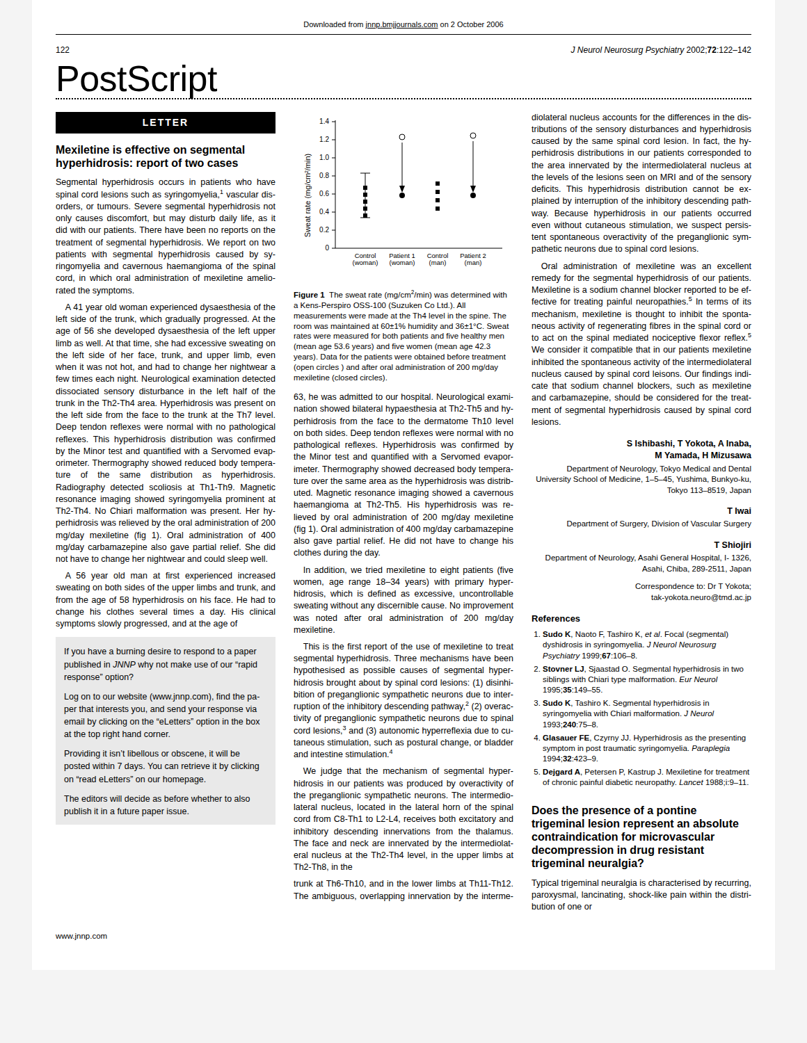Downloaded from jnnp.bmjjournals.com on 2 October 2006
122 J Neurol Neurosurg Psychiatry 2002;72:122–142
PostScript
LETTER
Mexiletine is effective on segmental hyperhidrosis: report of two cases
Segmental hyperhidrosis occurs in patients who have spinal cord lesions such as syringomyelia,1 vascular disorders, or tumours. Severe segmental hyperhidrosis not only causes discomfort, but may disturb daily life, as it did with our patients. There have been no reports on the treatment of segmental hyperhidrosis. We report on two patients with segmental hyperhidrosis caused by syringomyelia and cavernous haemangioma of the spinal cord, in which oral administration of mexiletine ameliorated the symptoms.
A 41 year old woman experienced dysaesthesia of the left side of the trunk, which gradually progressed. At the age of 56 she developed dysaesthesia of the left upper limb as well. At that time, she had excessive sweating on the left side of her face, trunk, and upper limb, even when it was not hot, and had to change her nightwear a few times each night. Neurological examination detected dissociated sensory disturbance in the left half of the trunk in the Th2-Th4 area. Hyperhidrosis was present on the left side from the face to the trunk at the Th7 level. Deep tendon reflexes were normal with no pathological reflexes. This hyperhidrosis distribution was confirmed by the Minor test and quantified with a Servomed evaporimeter. Thermography showed reduced body temperature of the same distribution as hyperhidrosis. Radiography detected scoliosis at Th1-Th9. Magnetic resonance imaging showed syringomyelia prominent at Th2-Th4. No Chiari malformation was present. Her hyperhidrosis was relieved by the oral administration of 200 mg/day mexiletine (fig 1). Oral administration of 400 mg/day carbamazepine also gave partial relief. She did not have to change her nightwear and could sleep well.
A 56 year old man at first experienced increased sweating on both sides of the upper limbs and trunk, and from the age of 58 hyperhidrosis on his face. He had to change his clothes several times a day. His clinical symptoms slowly progressed, and at the age of
If you have a burning desire to respond to a paper published in JNNP why not make use of our “rapid response” option?
Log on to our website (www.jnnp.com), find the paper that interests you, and send your response via email by clicking on the “eLetters” option in the box at the top right hand corner.
Providing it isn’t libellous or obscene, it will be posted within 7 days. You can retrieve it by clicking on “read eLetters” on our homepage.
The editors will decide as before whether to also publish it in a future paper issue.
0 0.2 0.4 0.6 0.8 1.0 1.2 1.4 Sweat rate (mg/cm²/min) Control (woman) Patient 1 (woman) Control (man) Patient 2 (man)
Figure 1 The sweat rate (mg/cm2/min) was determined with a Kens-Perspiro OSS-100 (Suzuken Co Ltd.). All measurements were made at the Th4 level in the spine. The room was maintained at 60±1% humidity and 36±1°C. Sweat rates were measured for both patients and five healthy men (mean age 53.6 years) and five women (mean age 42.3 years). Data for the patients were obtained before treatment (open circles ) and after oral administration of 200 mg/day mexiletine (closed circles).
63, he was admitted to our hospital. Neurological examination showed bilateral hypaesthesia at Th2-Th5 and hyperhidrosis from the face to the dermatome Th10 level on both sides. Deep tendon reflexes were normal with no pathological reflexes. Hyperhidrosis was confirmed by the Minor test and quantified with a Servomed evaporimeter. Thermography showed decreased body temperature over the same area as the hyperhidrosis was distributed. Magnetic resonance imaging showed a cavernous haemangioma at Th2-Th5. His hyperhidrosis was relieved by oral administration of 200 mg/day mexiletine (fig 1). Oral administration of 400 mg/day carbamazepine also gave partial relief. He did not have to change his clothes during the day.
In addition, we tried mexiletine to eight patients (five women, age range 18–34 years) with primary hyperhidrosis, which is defined as excessive, uncontrollable sweating without any discernible cause. No improvement was noted after oral administration of 200 mg/day mexiletine.
This is the first report of the use of mexiletine to treat segmental hyperhidrosis. Three mechanisms have been hypothesised as possible causes of segmental hyperhidrosis brought about by spinal cord lesions: (1) disinhibition of preganglionic sympathetic neurons due to interruption of the inhibitory descending pathway,2 (2) overactivity of preganglionic sympathetic neurons due to spinal cord lesions,3 and (3) autonomic hyperreflexia due to cutaneous stimulation, such as postural change, or bladder and intestine stimulation.4
We judge that the mechanism of segmental hyperhidrosis in our patients was produced by overactivity of the preganglionic sympathetic neurons. The intermediolateral nucleus, located in the lateral horn of the spinal cord from C8-Th1 to L2-L4, receives both excitatory and inhibitory descending innervations from the thalamus. The face and neck are innervated by the intermediolateral nucleus at the Th2-Th4 level, in the upper limbs at Th2-Th8, in the
trunk at Th6-Th10, and in the lower limbs at Th11-Th12. The ambiguous, overlapping innervation by the intermediolateral nucleus accounts for the differences in the distributions of the sensory disturbances and hyperhidrosis caused by the same spinal cord lesion. In fact, the hyperhidrosis distributions in our patients corresponded to the area innervated by the intermediolateral nucleus at the levels of the lesions seen on MRI and of the sensory deficits. This hyperhidrosis distribution cannot be explained by interruption of the inhibitory descending pathway. Because hyperhidrosis in our patients occurred even without cutaneous stimulation, we suspect persistent spontaneous overactivity of the preganglionic sympathetic neurons due to spinal cord lesions.
Oral administration of mexiletine was an excellent remedy for the segmental hyperhidrosis of our patients. Mexiletine is a sodium channel blocker reported to be effective for treating painful neuropathies.5 In terms of its mechanism, mexiletine is thought to inhibit the spontaneous activity of regenerating fibres in the spinal cord or to act on the spinal mediated nociceptive flexor reflex.5 We consider it compatible that in our patients mexiletine inhibited the spontaneous activity of the intermediolateral nucleus caused by spinal cord leisons. Our findings indicate that sodium channel blockers, such as mexiletine and carbamazepine, should be considered for the treatment of segmental hyperhidrosis caused by spinal cord lesions.
S Ishibashi, T Yokota, A Inaba,
M Yamada, H Mizusawa
Department of Neurology, Tokyo Medical and Dental University School of Medicine, 1–5–45, Yushima, Bunkyo-ku, Tokyo 113–8519, Japan
T Iwai
Department of Surgery, Division of Vascular Surgery
T Shiojiri
Department of Neurology, Asahi General Hospital, I- 1326, Asahi, Chiba, 289-2511, Japan
Correspondence to: Dr T Yokota;
tak-yokota.neuro@tmd.ac.jp
References
Sudo K, Naoto F, Tashiro K, et al. Focal (segmental) dyshidrosis in syringomyelia. J Neurol Neurosurg Psychiatry 1999;67:106–8.
Stovner LJ, Sjaastad O. Segmental hyperhidrosis in two siblings with Chiari type malformation. Eur Neurol 1995;35:149–55.
Sudo K, Tashiro K. Segmental hyperhidrosis in syringomyelia with Chiari malformation. J Neurol 1993;240:75–8.
Glasauer FE, Czyrny JJ. Hyperhidrosis as the presenting symptom in post traumatic syringomyelia. Paraplegia 1994;32:423–9.
Dejgard A, Petersen P, Kastrup J. Mexiletine for treatment of chronic painful diabetic neuropathy. Lancet 1988;i:9–11.
Does the presence of a pontine trigeminal lesion represent an absolute contraindication for microvascular decompression in drug resistant trigeminal neuralgia?
Typical trigeminal neuralgia is characterised by recurring, paroxysmal, lancinating, shock-like pain within the distribution of one or
www.jnnp.com